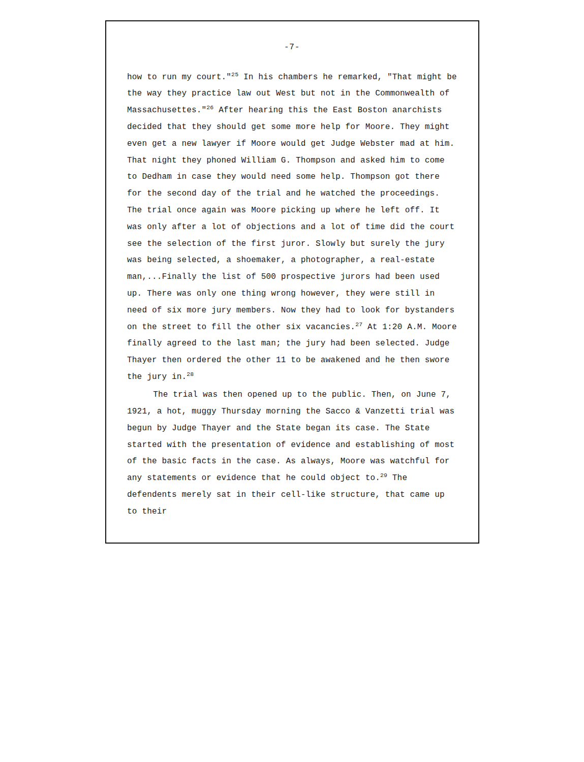-7-
how to run my court."25 In his chambers he remarked, "That might be the way they practice law out West but not in the Commonwealth of Massachusettes."26 After hearing this the East Boston anarchists decided that they should get some more help for Moore. They might even get a new lawyer if Moore would get Judge Webster mad at him. That night they phoned William G. Thompson and asked him to come to Dedham in case they would need some help. Thompson got there for the second day of the trial and he watched the proceedings. The trial once again was Moore picking up where he left off. It was only after a lot of objections and a lot of time did the court see the selection of the first juror. Slowly but surely the jury was being selected, a shoemaker, a photographer, a real-estate man,...Finally the list of 500 prospective jurors had been used up. There was only one thing wrong however, they were still in need of six more jury members. Now they had to look for bystanders on the street to fill the other six vacancies.27 At 1:20 A.M. Moore finally agreed to the last man; the jury had been selected. Judge Thayer then ordered the other 11 to be awakened and he then swore the jury in.28
The trial was then opened up to the public. Then, on June 7, 1921, a hot, muggy Thursday morning the Sacco & Vanzetti trial was begun by Judge Thayer and the State began its case. The State started with the presentation of evidence and establishing of most of the basic facts in the case. As always, Moore was watchful for any statements or evidence that he could object to.29 The defendents merely sat in their cell-like structure, that came up to their